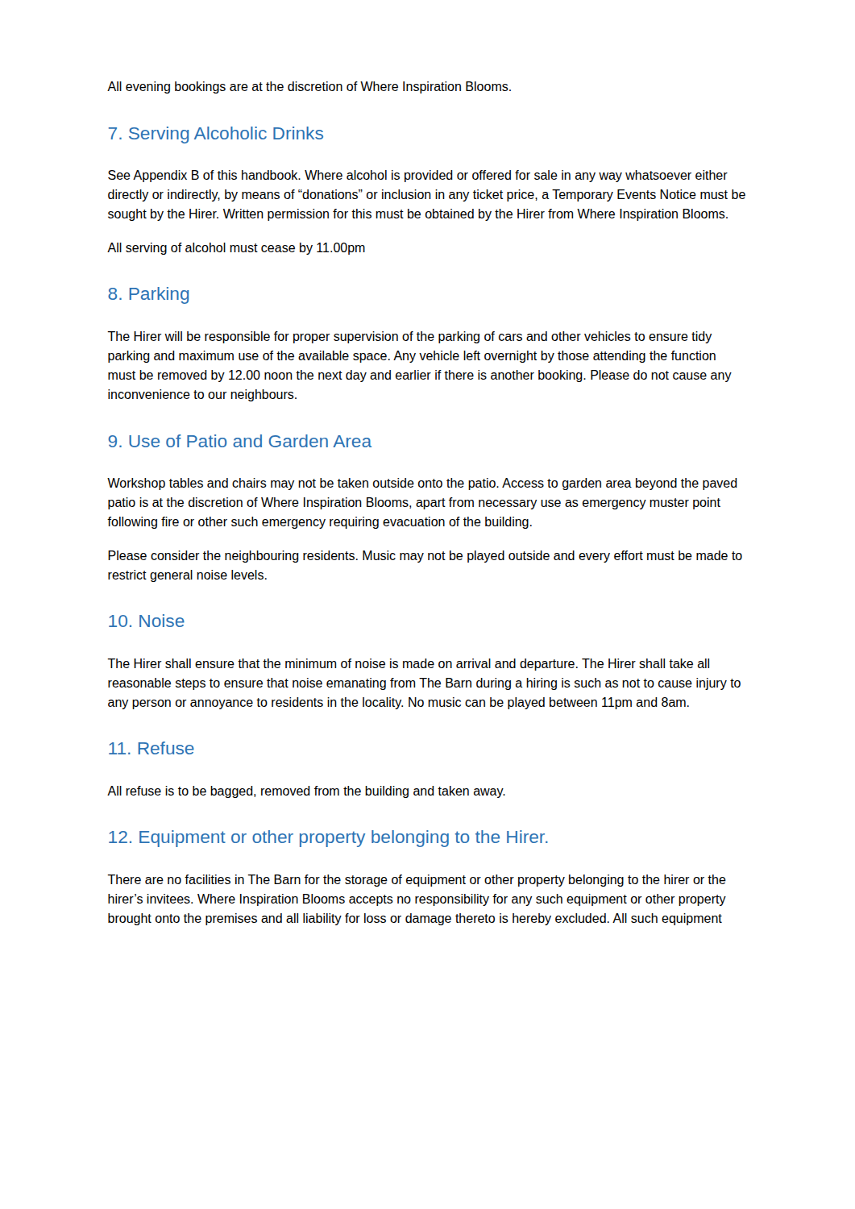All evening bookings are at the discretion of Where Inspiration Blooms.
7. Serving Alcoholic Drinks
See Appendix B of this handbook. Where alcohol is provided or offered for sale in any way whatsoever either directly or indirectly, by means of “donations” or inclusion in any ticket price, a Temporary Events Notice must be sought by the Hirer. Written permission for this must be obtained by the Hirer from Where Inspiration Blooms.
All serving of alcohol must cease by 11.00pm
8. Parking
The Hirer will be responsible for proper supervision of the parking of cars and other vehicles to ensure tidy parking and maximum use of the available space. Any vehicle left overnight by those attending the function must be removed by 12.00 noon the next day and earlier if there is another booking. Please do not cause any inconvenience to our neighbours.
9. Use of Patio and Garden Area
Workshop tables and chairs may not be taken outside onto the patio. Access to garden area beyond the paved patio is at the discretion of Where Inspiration Blooms, apart from necessary use as emergency muster point following fire or other such emergency requiring evacuation of the building.
Please consider the neighbouring residents. Music may not be played outside and every effort must be made to restrict general noise levels.
10. Noise
The Hirer shall ensure that the minimum of noise is made on arrival and departure. The Hirer shall take all reasonable steps to ensure that noise emanating from The Barn during a hiring is such as not to cause injury to any person or annoyance to residents in the locality. No music can be played between 11pm and 8am.
11. Refuse
All refuse is to be bagged, removed from the building and taken away.
12. Equipment or other property belonging to the Hirer.
There are no facilities in The Barn for the storage of equipment or other property belonging to the hirer or the hirer’s invitees. Where Inspiration Blooms accepts no responsibility for any such equipment or other property brought onto the premises and all liability for loss or damage thereto is hereby excluded. All such equipment